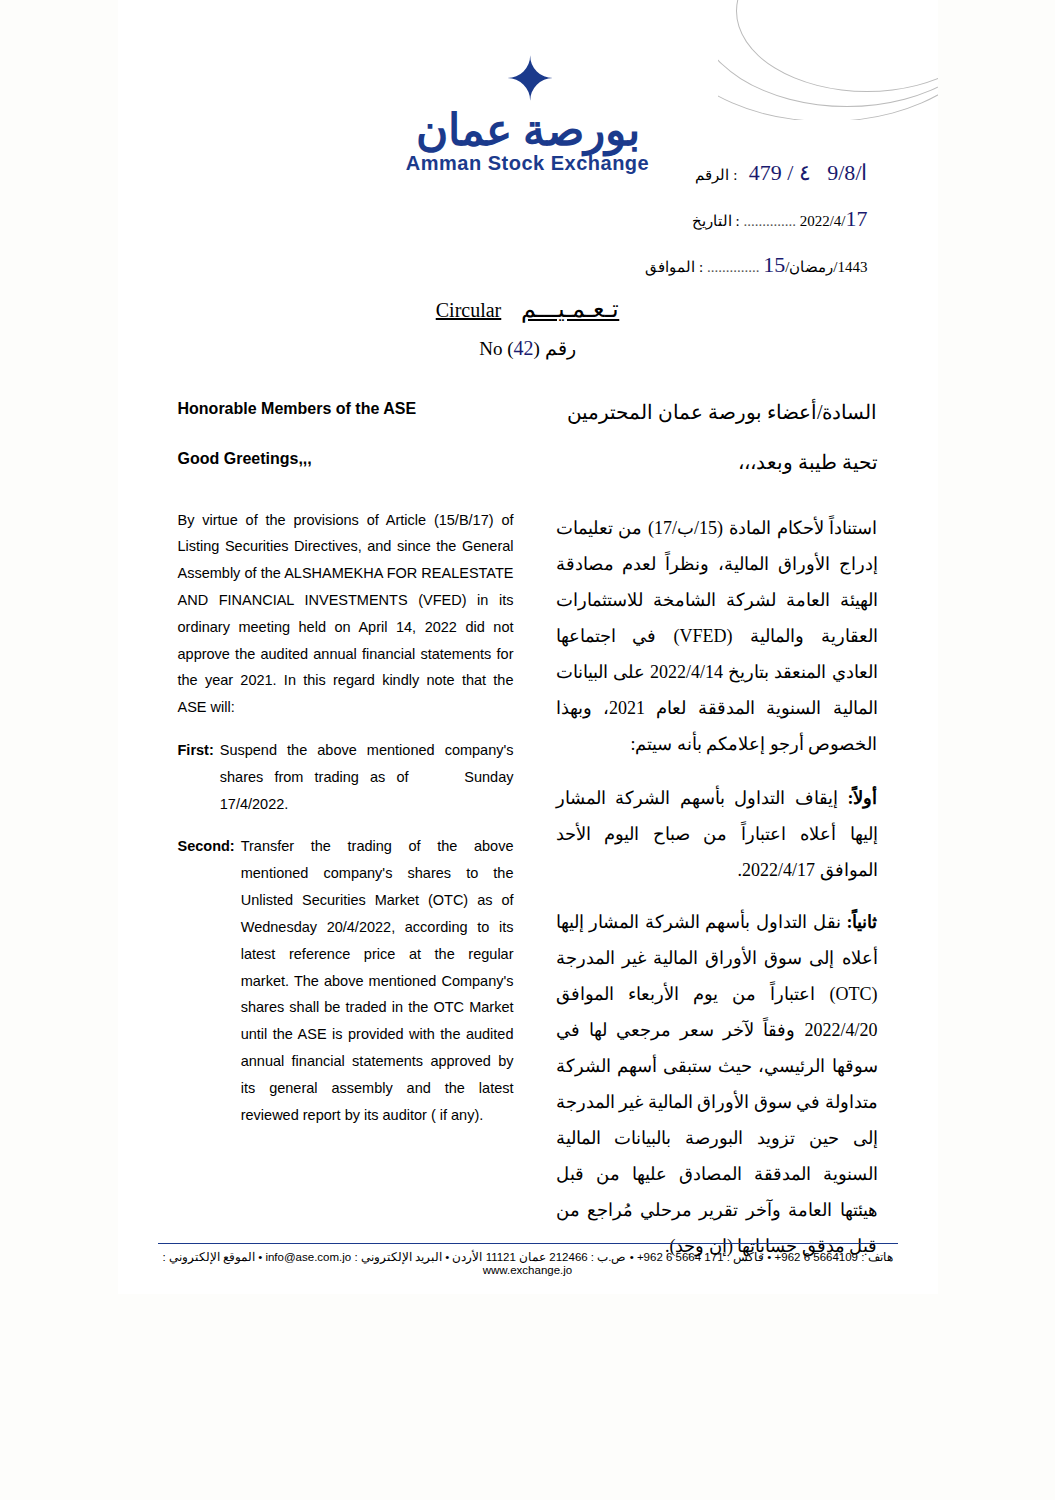✦
بورصة عمان
Amman Stock Exchange
ا/9/8 ٤ / 479 : الرقم
2022/4/17 .............. : التاريخ
1443/رمضان/15 .............. : الموافق
Circular تـعـمـيـــم
No (42) رقم
Honorable Members of the ASE
السادة/أعضاء بورصة عمان المحترمين
Good Greetings,,,
تحية طيبة وبعد،،،
By virtue of the provisions of Article (15/B/17) of Listing Securities Directives, and since the General Assembly of the ALSHAMEKHA FOR REALESTATE AND FINANCIAL INVESTMENTS (VFED) in its ordinary meeting held on April 14, 2022 did not approve the audited annual financial statements for the year 2021. In this regard kindly note that the ASE will:
First: Suspend the above mentioned company's shares from trading as of Sunday 17/4/2022.
Second: Transfer the trading of the above mentioned company's shares to the Unlisted Securities Market (OTC) as of Wednesday 20/4/2022, according to its latest reference price at the regular market. The above mentioned Company's shares shall be traded in the OTC Market until the ASE is provided with the audited annual financial statements approved by its general assembly and the latest reviewed report by its auditor ( if any).
استناداً لأحكام المادة (15/ب/17) من تعليمات إدراج الأوراق المالية، ونظراً لعدم مصادقة الهيئة العامة لشركة الشامخة للاستثمارات العقارية والمالية (VFED) في اجتماعها العادي المنعقد بتاريخ 2022/4/14 على البيانات المالية السنوية المدققة لعام 2021، وبهذا الخصوص أرجو إعلامكم بأنه سيتم:
أولاً: إيقاف التداول بأسهم الشركة المشار إليها أعلاه اعتباراً من صباح اليوم الأحد الموافق 2022/4/17.
ثانياً: نقل التداول بأسهم الشركة المشار إليها أعلاه إلى سوق الأوراق المالية غير المدرجة (OTC) اعتباراً من يوم الأربعاء الموافق 2022/4/20 وفقاً لآخر سعر مرجعي لها في سوقها الرئيسي، حيث ستبقى أسهم الشركة متداولة في سوق الأوراق المالية غير المدرجة إلى حين تزويد البورصة بالبيانات المالية السنوية المدققة المصادق عليها من قبل هيئتها العامة وآخر تقرير مرحلي مُراجع من قبل مدقق حساباتها (إن وجد).
هاتف : +962 6 5664109 • فاكس : +962 6 5664 171 • ص.ب : 212466 عمان 11121 الأردن • البريد الإلكتروني : info@ase.com.jo • الموقع الإلكتروني : www.exchange.jo